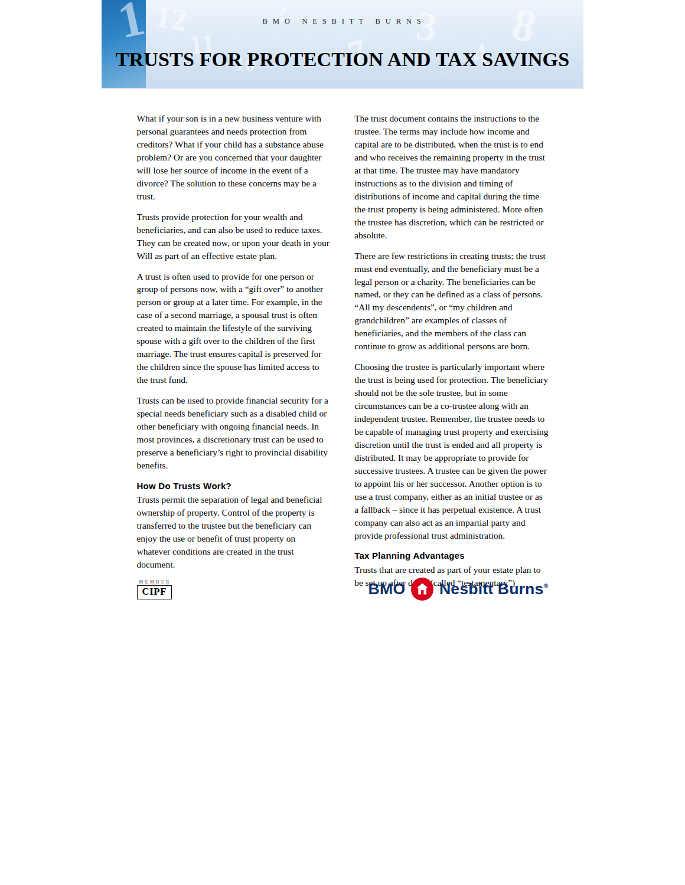1 12 11 2 7 3 4 8 10
B M O N E S B I T T B U R N S
TRUSTS FOR PROTECTION AND TAX SAVINGS
What if your son is in a new business venture with personal guarantees and needs protection from creditors? What if your child has a substance abuse problem? Or are you concerned that your daughter will lose her source of income in the event of a divorce? The solution to these concerns may be a trust.
Trusts provide protection for your wealth and beneficiaries, and can also be used to reduce taxes. They can be created now, or upon your death in your Will as part of an effective estate plan.
A trust is often used to provide for one person or group of persons now, with a “gift over” to another person or group at a later time. For example, in the case of a second marriage, a spousal trust is often created to maintain the lifestyle of the surviving spouse with a gift over to the children of the first marriage. The trust ensures capital is preserved for the children since the spouse has limited access to the trust fund.
Trusts can be used to provide financial security for a special needs beneficiary such as a disabled child or other beneficiary with ongoing financial needs. In most provinces, a discretionary trust can be used to preserve a beneficiary’s right to provincial disability benefits.
How Do Trusts Work?
Trusts permit the separation of legal and beneficial ownership of property. Control of the property is transferred to the trustee but the beneficiary can enjoy the use or benefit of trust property on whatever conditions are created in the trust document.
The trust document contains the instructions to the trustee. The terms may include how income and capital are to be distributed, when the trust is to end and who receives the remaining property in the trust at that time. The trustee may have mandatory instructions as to the division and timing of distributions of income and capital during the time the trust property is being administered. More often the trustee has discretion, which can be restricted or absolute.
There are few restrictions in creating trusts; the trust must end eventually, and the beneficiary must be a legal person or a charity. The beneficiaries can be named, or they can be defined as a class of persons. “All my descendents”, or “my children and grandchildren” are examples of classes of beneficiaries, and the members of the class can continue to grow as additional persons are born.
Choosing the trustee is particularly important where the trust is being used for protection. The beneficiary should not be the sole trustee, but in some circumstances can be a co-trustee along with an independent trustee. Remember, the trustee needs to be capable of managing trust property and exercising discretion until the trust is ended and all property is distributed. It may be appropriate to provide for successive trustees. A trustee can be given the power to appoint his or her successor. Another option is to use a trust company, either as an initial trustee or as a fallback – since it has perpetual existence. A trust company can also act as an impartial party and provide professional trust administration.
Tax Planning Advantages
Trusts that are created as part of your estate plan to be set up after death (called “testamentary”)
M E M B E R
CIPF
BMO Nesbitt Burns®